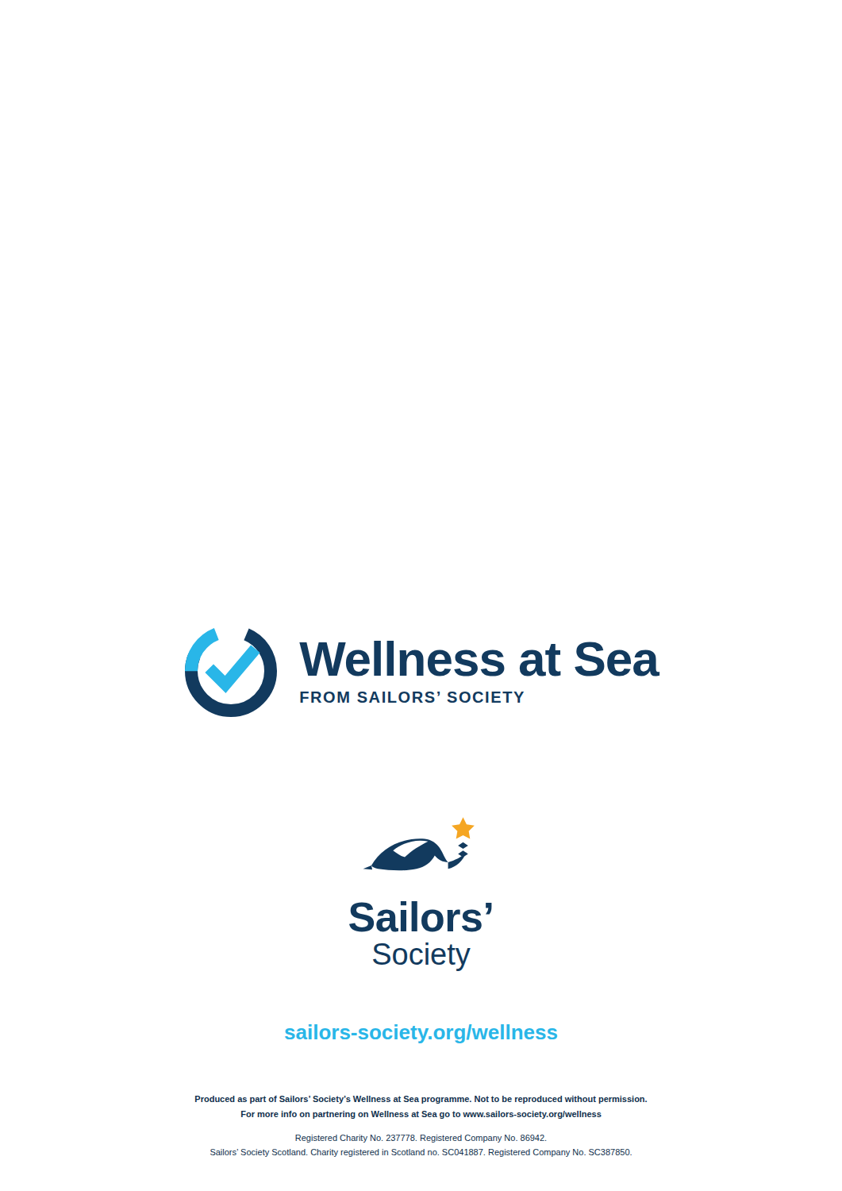Wellness at Sea
FROM SAILORS’ SOCIETY
Sailors’
Society
sailors-society.org/wellness
Produced as part of Sailors’ Society’s Wellness at Sea programme. Not to be reproduced without permission.
For more info on partnering on Wellness at Sea go to www.sailors-society.org/wellness
Registered Charity No. 237778. Registered Company No. 86942.
Sailors’ Society Scotland. Charity registered in Scotland no. SC041887. Registered Company No. SC387850.